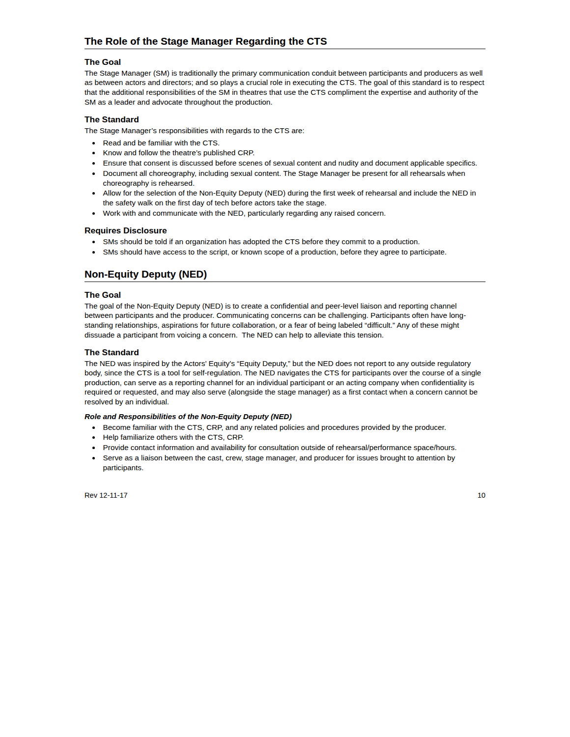The Role of the Stage Manager Regarding the CTS
The Goal
The Stage Manager (SM) is traditionally the primary communication conduit between participants and producers as well as between actors and directors; and so plays a crucial role in executing the CTS. The goal of this standard is to respect that the additional responsibilities of the SM in theatres that use the CTS compliment the expertise and authority of the SM as a leader and advocate throughout the production.
The Standard
The Stage Manager’s responsibilities with regards to the CTS are:
Read and be familiar with the CTS.
Know and follow the theatre’s published CRP.
Ensure that consent is discussed before scenes of sexual content and nudity and document applicable specifics.
Document all choreography, including sexual content. The Stage Manager be present for all rehearsals when choreography is rehearsed.
Allow for the selection of the Non-Equity Deputy (NED) during the first week of rehearsal and include the NED in the safety walk on the first day of tech before actors take the stage.
Work with and communicate with the NED, particularly regarding any raised concern.
Requires Disclosure
SMs should be told if an organization has adopted the CTS before they commit to a production.
SMs should have access to the script, or known scope of a production, before they agree to participate.
Non-Equity Deputy (NED)
The Goal
The goal of the Non-Equity Deputy (NED) is to create a confidential and peer-level liaison and reporting channel between participants and the producer. Communicating concerns can be challenging. Participants often have long-standing relationships, aspirations for future collaboration, or a fear of being labeled “difficult.” Any of these might dissuade a participant from voicing a concern. The NED can help to alleviate this tension.
The Standard
The NED was inspired by the Actors’ Equity’s “Equity Deputy,” but the NED does not report to any outside regulatory body, since the CTS is a tool for self-regulation. The NED navigates the CTS for participants over the course of a single production, can serve as a reporting channel for an individual participant or an acting company when confidentiality is required or requested, and may also serve (alongside the stage manager) as a first contact when a concern cannot be resolved by an individual.
Role and Responsibilities of the Non-Equity Deputy (NED)
Become familiar with the CTS, CRP, and any related policies and procedures provided by the producer.
Help familiarize others with the CTS, CRP.
Provide contact information and availability for consultation outside of rehearsal/performance space/hours.
Serve as a liaison between the cast, crew, stage manager, and producer for issues brought to attention by participants.
Rev 12-11-17 10